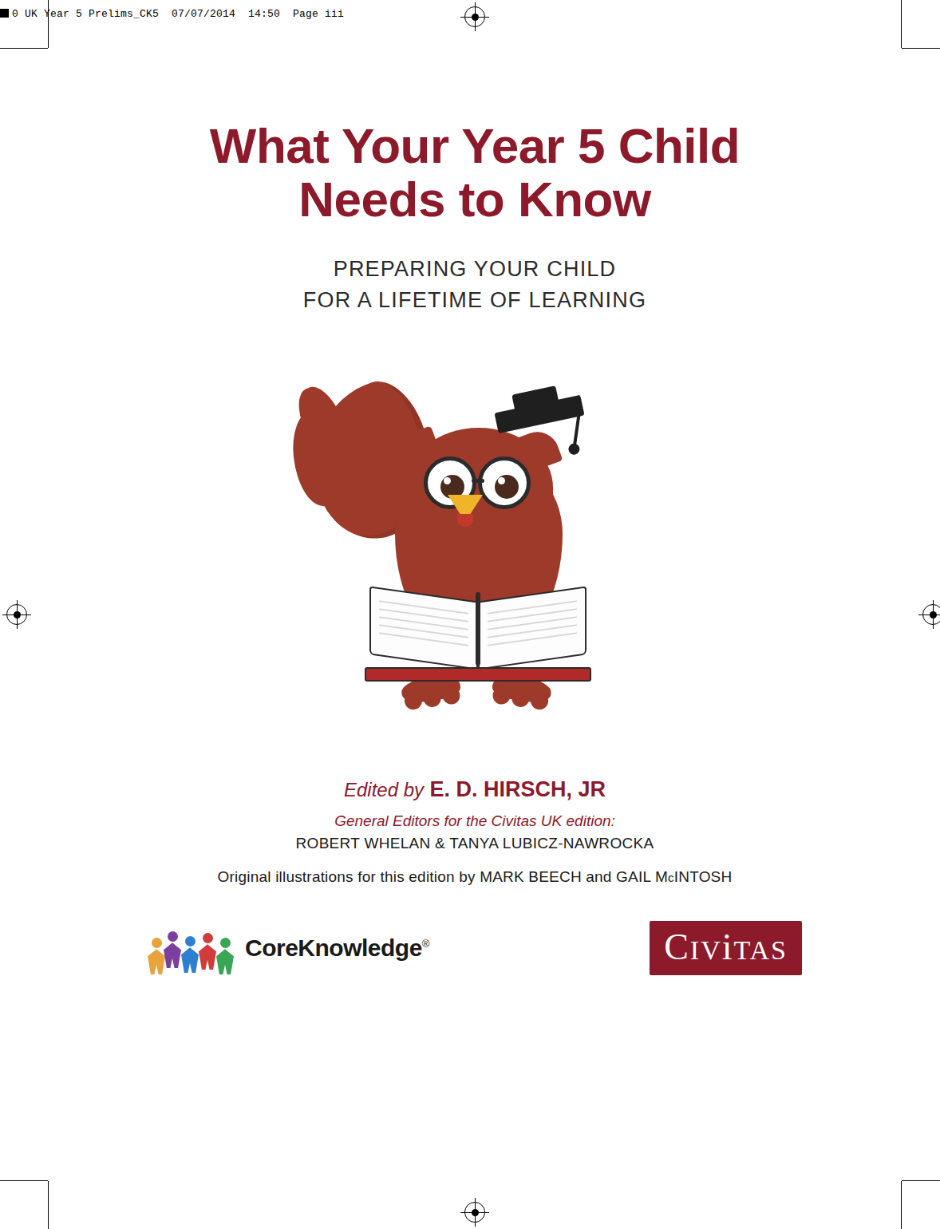0 UK Year 5 Prelims_CK5 07/07/2014 14:50 Page iii
What Your Year 5 Child Needs to Know
PREPARING YOUR CHILD
FOR A LIFETIME OF LEARNING
Edited by E. D. HIRSCH, JR
General Editors for the Civitas UK edition:
ROBERT WHELAN & TANYA LUBICZ-NAWROCKA
Original illustrations for this edition by MARK BEECH and GAIL Mc INTOSH
CoreKnowledge®
CIV iTAS